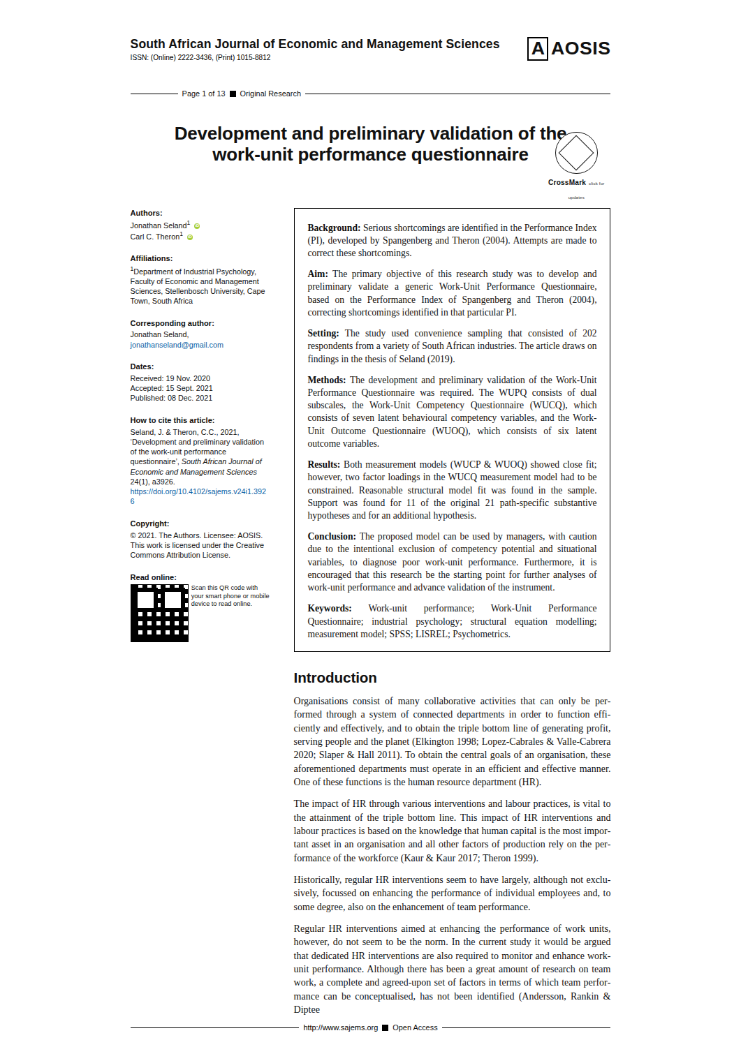South African Journal of Economic and Management Sciences
ISSN: (Online) 2222-3436, (Print) 1015-8812
AAOSIS
Page 1 of 13 Original Research
Development and preliminary validation of the
work-unit performance questionnaire
CrossMark click for updates
Authors:
Jonathan Seland1
Carl C. Theron1
Affiliations:
1 Department of Industrial Psychology, Faculty of Economic and Management Sciences, Stellenbosch University, Cape Town, South Africa
Corresponding author:
Jonathan Seland,
jonathanseland@gmail.com
Dates:
Received: 19 Nov. 2020
Accepted: 15 Sept. 2021
Published: 08 Dec. 2021
How to cite this article:
Seland, J. & Theron, C.C., 2021, ‘Development and preliminary validation of the work-unit performance questionnaire’, South African Journal of Economic and Management Sciences 24(1), a3926. https://doi.org/10.4102/sajems.v24i1.3926
Copyright:
© 2021. The Authors. Licensee: AOSIS. This work is licensed under the Creative Commons Attribution License.
Read online:
Scan this QR code with your smart phone or mobile device to read online.
Background: Serious shortcomings are identified in the Performance Index (PI), developed by Spangenberg and Theron (2004). Attempts are made to correct these shortcomings.
Aim: The primary objective of this research study was to develop and preliminary validate a generic Work-Unit Performance Questionnaire, based on the Performance Index of Spangenberg and Theron (2004), correcting shortcomings identified in that particular PI.
Setting: The study used convenience sampling that consisted of 202 respondents from a variety of South African industries. The article draws on findings in the thesis of Seland (2019).
Methods: The development and preliminary validation of the Work-Unit Performance Questionnaire was required. The WUPQ consists of dual subscales, the Work-Unit Competency Questionnaire (WUCQ), which consists of seven latent behavioural competency variables, and the Work-Unit Outcome Questionnaire (WUOQ), which consists of six latent outcome variables.
Results: Both measurement models (WUCP & WUOQ) showed close fit; however, two factor loadings in the WUCQ measurement model had to be constrained. Reasonable structural model fit was found in the sample. Support was found for 11 of the original 21 path-specific substantive hypotheses and for an additional hypothesis.
Conclusion: The proposed model can be used by managers, with caution due to the intentional exclusion of competency potential and situational variables, to diagnose poor work-unit performance. Furthermore, it is encouraged that this research be the starting point for further analyses of work-unit performance and advance validation of the instrument.
Keywords: Work-unit performance; Work-Unit Performance Questionnaire; industrial psychology; structural equation modelling; measurement model; SPSS; LISREL; Psychometrics.
Introduction
Organisations consist of many collaborative activities that can only be performed through a system of connected departments in order to function efficiently and effectively, and to obtain the triple bottom line of generating profit, serving people and the planet (Elkington 1998; Lopez-Cabrales & Valle-Cabrera 2020; Slaper & Hall 2011). To obtain the central goals of an organisation, these aforementioned departments must operate in an efficient and effective manner. One of these functions is the human resource department (HR).
The impact of HR through various interventions and labour practices, is vital to the attainment of the triple bottom line. This impact of HR interventions and labour practices is based on the knowledge that human capital is the most important asset in an organisation and all other factors of production rely on the performance of the workforce (Kaur & Kaur 2017; Theron 1999).
Historically, regular HR interventions seem to have largely, although not exclusively, focussed on enhancing the performance of individual employees and, to some degree, also on the enhancement of team performance.
Regular HR interventions aimed at enhancing the performance of work units, however, do not seem to be the norm. In the current study it would be argued that dedicated HR interventions are also required to monitor and enhance work-unit performance. Although there has been a great amount of research on team work, a complete and agreed-upon set of factors in terms of which team performance can be conceptualised, has not been identified (Andersson, Rankin & Diptee
http://www.sajems.org Open Access